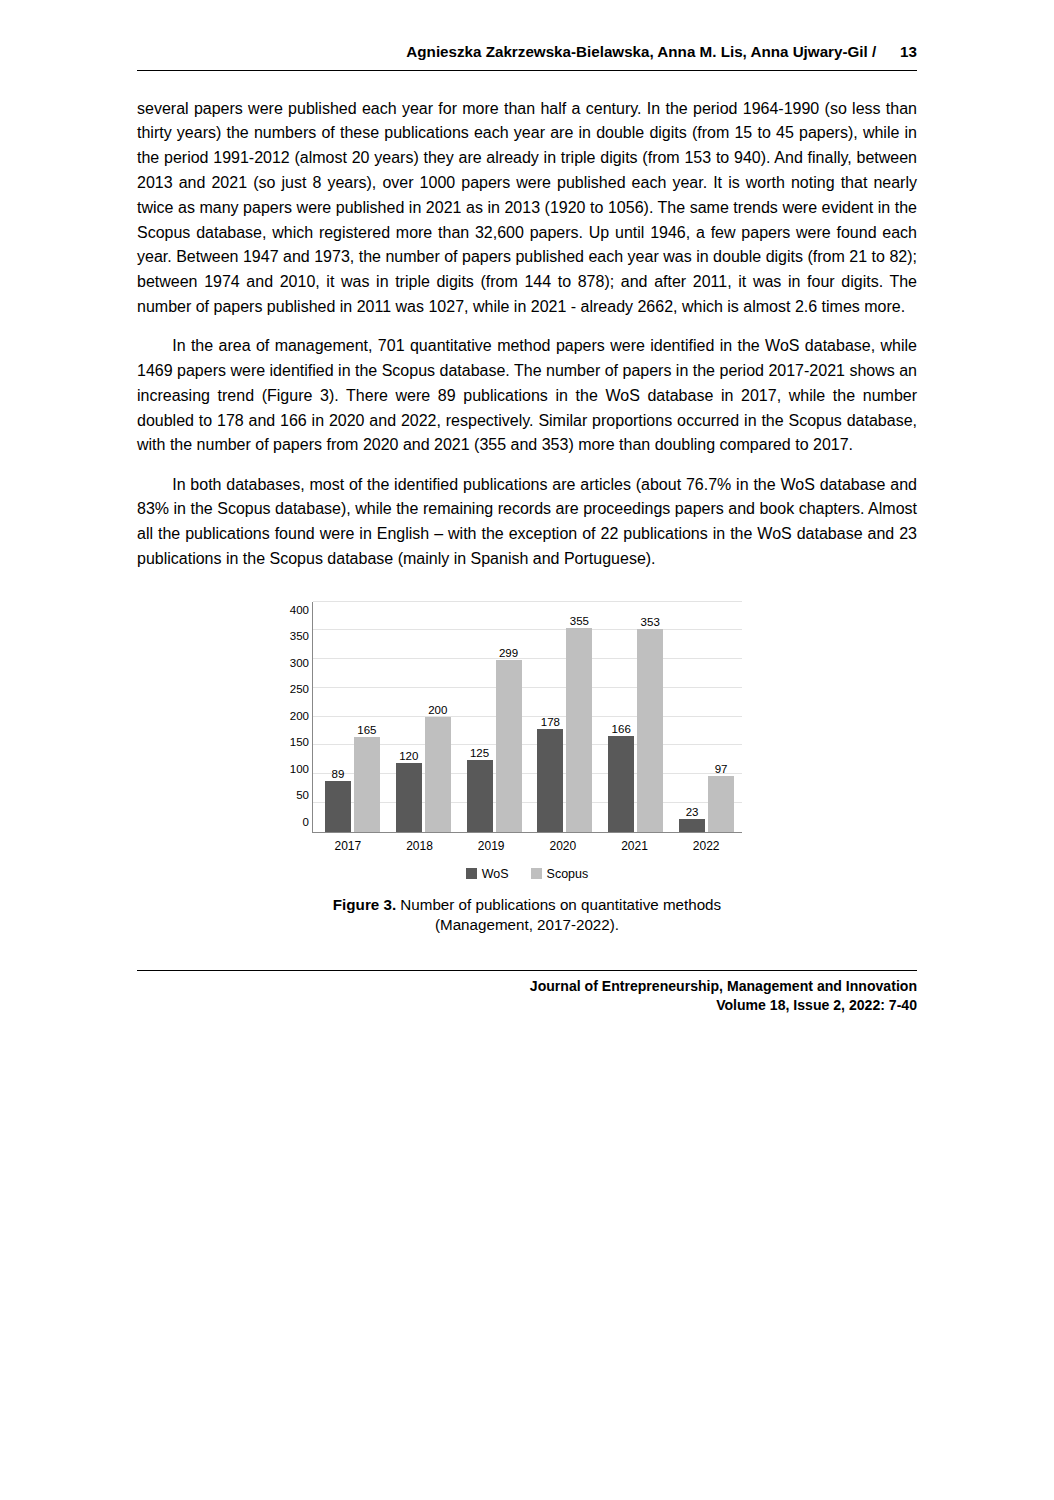Agnieszka Zakrzewska-Bielawska, Anna M. Lis, Anna Ujwary-Gil /
13
several papers were published each year for more than half a century. In the period 1964-1990 (so less than thirty years) the numbers of these publications each year are in double digits (from 15 to 45 papers), while in the period 1991-2012 (almost 20 years) they are already in triple digits (from 153 to 940). And finally, between 2013 and 2021 (so just 8 years), over 1000 papers were published each year. It is worth noting that nearly twice as many papers were published in 2021 as in 2013 (1920 to 1056). The same trends were evident in the Scopus database, which registered more than 32,600 papers. Up until 1946, a few papers were found each year. Between 1947 and 1973, the number of papers published each year was in double digits (from 21 to 82); between 1974 and 2010, it was in triple digits (from 144 to 878); and after 2011, it was in four digits. The number of papers published in 2011 was 1027, while in 2021 - already 2662, which is almost 2.6 times more.
In the area of management, 701 quantitative method papers were identified in the WoS database, while 1469 papers were identified in the Scopus database. The number of papers in the period 2017-2021 shows an increasing trend (Figure 3). There were 89 publications in the WoS database in 2017, while the number doubled to 178 and 166 in 2020 and 2022, respectively. Similar proportions occurred in the Scopus database, with the number of papers from 2020 and 2021 (355 and 353) more than doubling compared to 2017.
In both databases, most of the identified publications are articles (about 76.7% in the WoS database and 83% in the Scopus database), while the remaining records are proceedings papers and book chapters. Almost all the publications found were in English – with the exception of 22 publications in the WoS database and 23 publications in the Scopus database (mainly in Spanish and Portuguese).
400
350
300
250
200
150
100
50
0
89
165
120
200
125
299
178
355
166
353
23
97
2017
2018
2019
2020
2021
2022
WoS
Scopus
Figure 3. Number of publications on quantitative methods
(Management, 2017-2022).
Journal of Entrepreneurship, Management and Innovation
Volume 18, Issue 2, 2022: 7-40